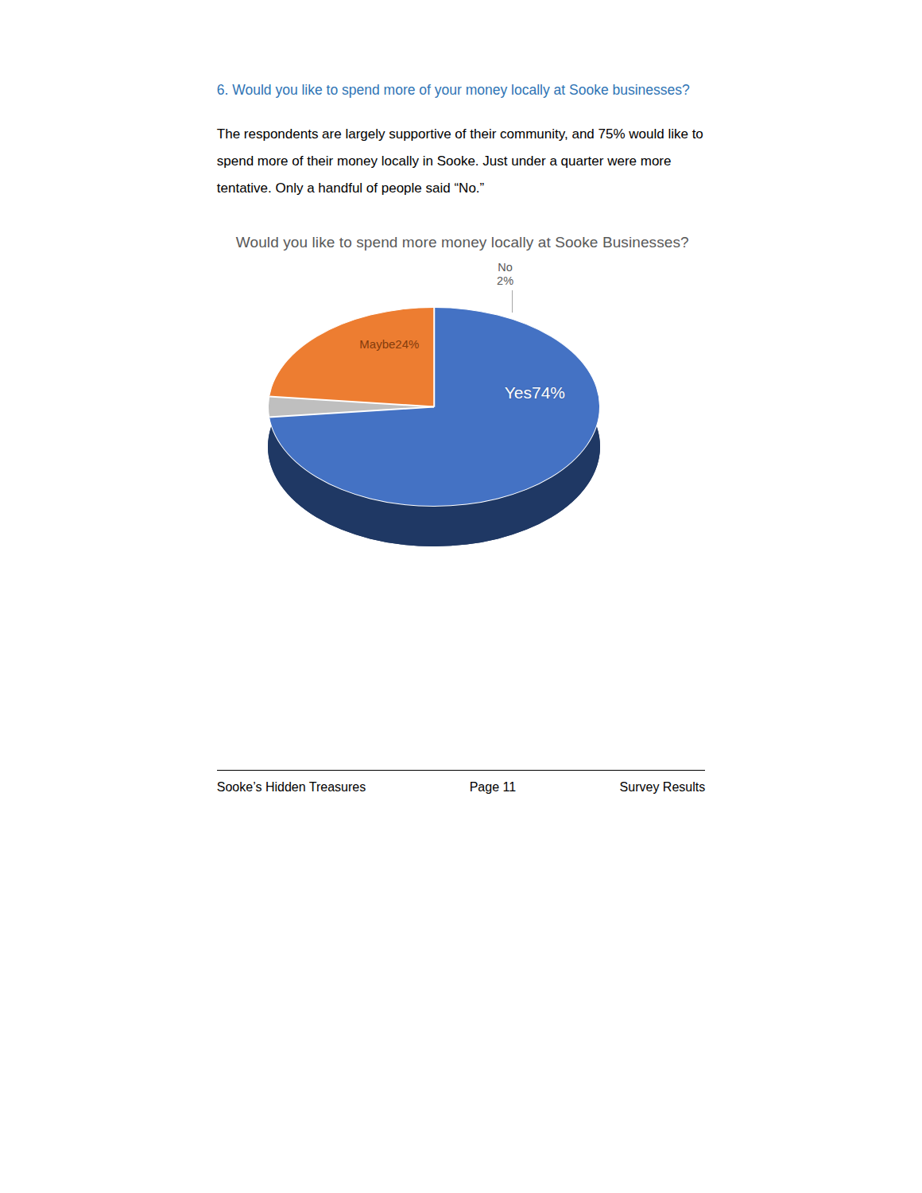6. Would you like to spend more of your money locally at Sooke businesses?
The respondents are largely supportive of their community, and 75% would like to spend more of their money locally in Sooke. Just under a quarter were more tentative. Only a handful of people said “No.”
Would you like to spend more money locally at Sooke Businesses?
No2%
Maybe24%
Yes74%
Sooke’s Hidden Treasures
Page 11
Survey Results